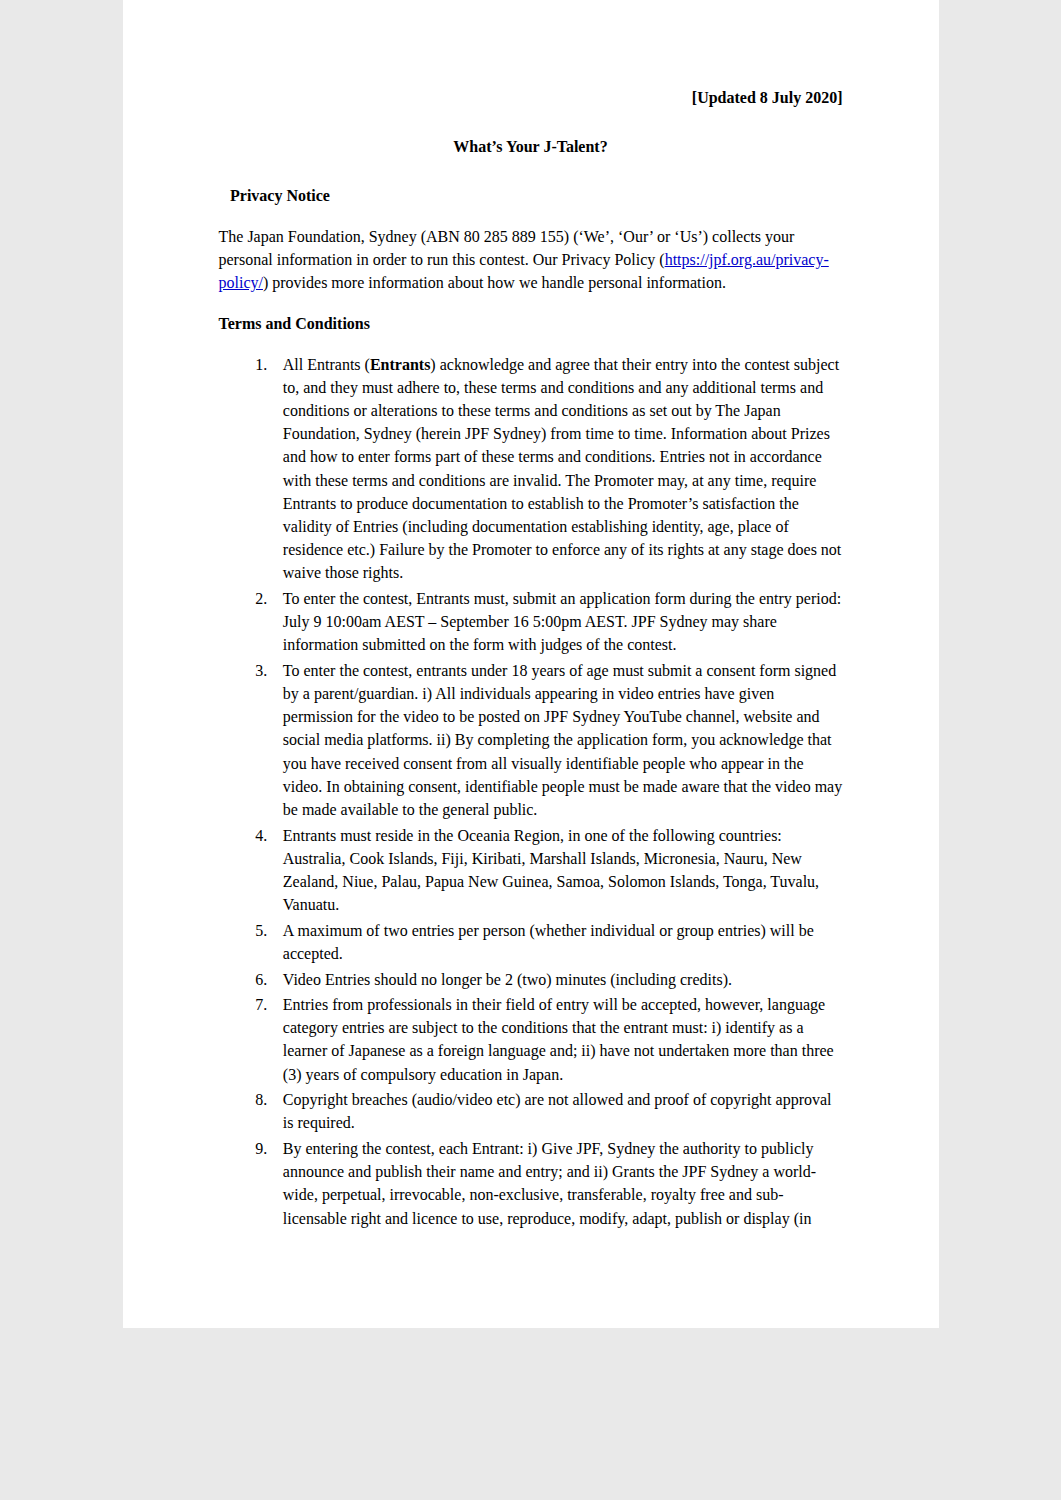[Updated 8 July 2020]
What’s Your J-Talent?
Privacy Notice
The Japan Foundation, Sydney (ABN 80 285 889 155) (‘We’, ‘Our’ or ‘Us’) collects your personal information in order to run this contest. Our Privacy Policy (https://jpf.org.au/privacy-policy/) provides more information about how we handle personal information.
Terms and Conditions
All Entrants (Entrants) acknowledge and agree that their entry into the contest subject to, and they must adhere to, these terms and conditions and any additional terms and conditions or alterations to these terms and conditions as set out by The Japan Foundation, Sydney (herein JPF Sydney) from time to time. Information about Prizes and how to enter forms part of these terms and conditions. Entries not in accordance with these terms and conditions are invalid. The Promoter may, at any time, require Entrants to produce documentation to establish to the Promoter’s satisfaction the validity of Entries (including documentation establishing identity, age, place of residence etc.) Failure by the Promoter to enforce any of its rights at any stage does not waive those rights.
To enter the contest, Entrants must, submit an application form during the entry period: July 9 10:00am AEST – September 16 5:00pm AEST. JPF Sydney may share information submitted on the form with judges of the contest.
To enter the contest, entrants under 18 years of age must submit a consent form signed by a parent/guardian. i) All individuals appearing in video entries have given permission for the video to be posted on JPF Sydney YouTube channel, website and social media platforms. ii) By completing the application form, you acknowledge that you have received consent from all visually identifiable people who appear in the video. In obtaining consent, identifiable people must be made aware that the video may be made available to the general public.
Entrants must reside in the Oceania Region, in one of the following countries: Australia, Cook Islands, Fiji, Kiribati, Marshall Islands, Micronesia, Nauru, New Zealand, Niue, Palau, Papua New Guinea, Samoa, Solomon Islands, Tonga, Tuvalu, Vanuatu.
A maximum of two entries per person (whether individual or group entries) will be accepted.
Video Entries should no longer be 2 (two) minutes (including credits).
Entries from professionals in their field of entry will be accepted, however, language category entries are subject to the conditions that the entrant must: i) identify as a learner of Japanese as a foreign language and; ii) have not undertaken more than three (3) years of compulsory education in Japan.
Copyright breaches (audio/video etc) are not allowed and proof of copyright approval is required.
By entering the contest, each Entrant: i) Give JPF, Sydney the authority to publicly announce and publish their name and entry; and ii) Grants the JPF Sydney a world-wide, perpetual, irrevocable, non-exclusive, transferable, royalty free and sub-licensable right and licence to use, reproduce, modify, adapt, publish or display (in